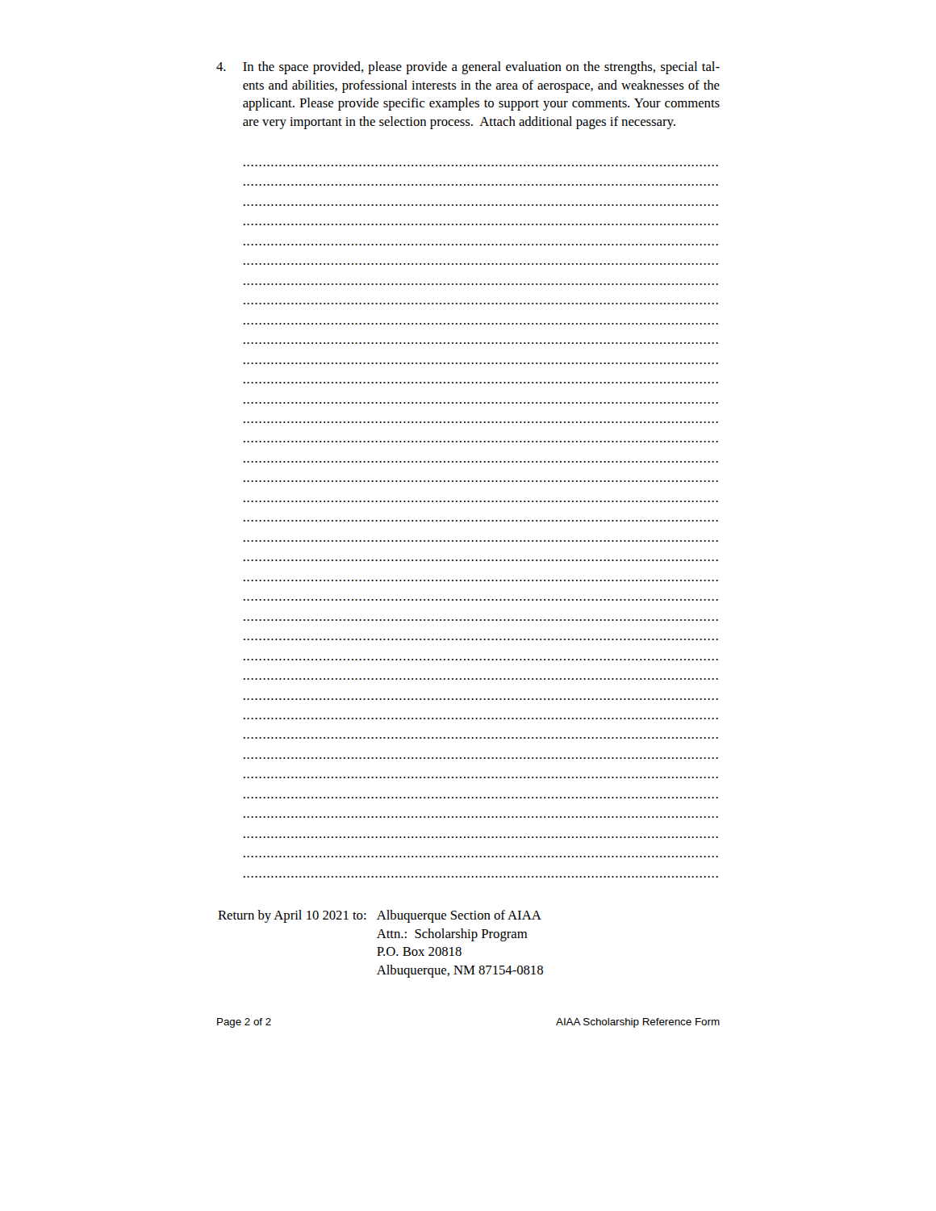4.
In the space provided, please provide a general evaluation on the strengths, special talents and abilities, professional interests in the area of aerospace, and weaknesses of the applicant. Please provide specific examples to support your comments. Your comments are very important in the selection process. Attach additional pages if necessary.
..............................................................................................................................................
..............................................................................................................................................
..............................................................................................................................................
..............................................................................................................................................
..............................................................................................................................................
..............................................................................................................................................
..............................................................................................................................................
..............................................................................................................................................
..............................................................................................................................................
..............................................................................................................................................
..............................................................................................................................................
..............................................................................................................................................
..............................................................................................................................................
..............................................................................................................................................
..............................................................................................................................................
..............................................................................................................................................
..............................................................................................................................................
..............................................................................................................................................
..............................................................................................................................................
..............................................................................................................................................
..............................................................................................................................................
..............................................................................................................................................
..............................................................................................................................................
..............................................................................................................................................
..............................................................................................................................................
..............................................................................................................................................
..............................................................................................................................................
..............................................................................................................................................
..............................................................................................................................................
..............................................................................................................................................
..............................................................................................................................................
..............................................................................................................................................
..............................................................................................................................................
..............................................................................................................................................
..............................................................................................................................................
..............................................................................................................................................
..............................................................................................................................................
Return by April 10 2021 to:
Albuquerque Section of AIAA
Attn.: Scholarship Program
P.O. Box 20818
Albuquerque, NM 87154-0818
Page 2 of 2
AIAA Scholarship Reference Form